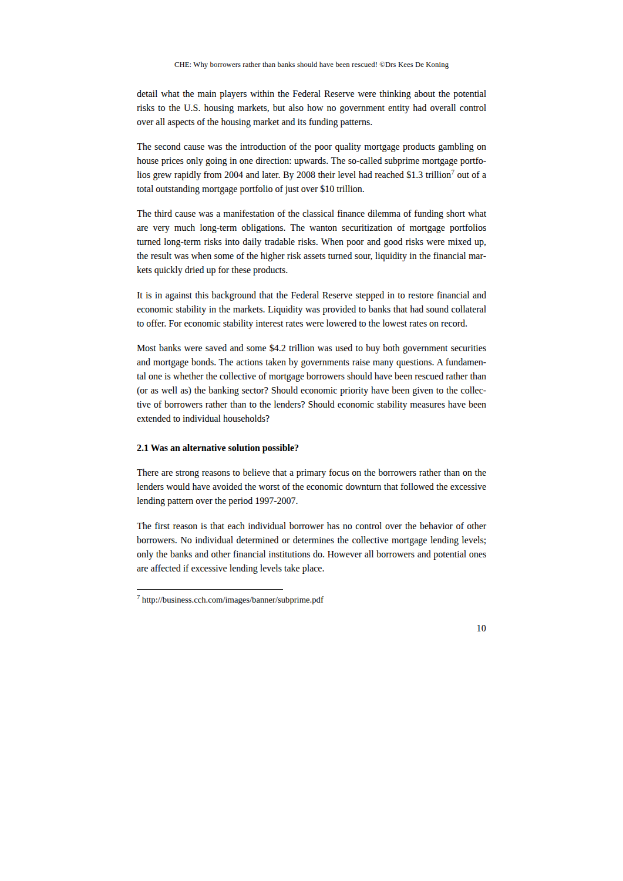CHE: Why borrowers rather than banks should have been rescued! ©Drs Kees De Koning
detail what the main players within the Federal Reserve were thinking about the potential risks to the U.S. housing markets, but also how no government entity had overall control over all aspects of the housing market and its funding patterns.
The second cause was the introduction of the poor quality mortgage products gambling on house prices only going in one direction: upwards. The so-called subprime mortgage portfolios grew rapidly from 2004 and later. By 2008 their level had reached $1.3 trillion7 out of a total outstanding mortgage portfolio of just over $10 trillion.
The third cause was a manifestation of the classical finance dilemma of funding short what are very much long-term obligations. The wanton securitization of mortgage portfolios turned long-term risks into daily tradable risks. When poor and good risks were mixed up, the result was when some of the higher risk assets turned sour, liquidity in the financial markets quickly dried up for these products.
It is in against this background that the Federal Reserve stepped in to restore financial and economic stability in the markets. Liquidity was provided to banks that had sound collateral to offer. For economic stability interest rates were lowered to the lowest rates on record.
Most banks were saved and some $4.2 trillion was used to buy both government securities and mortgage bonds. The actions taken by governments raise many questions. A fundamental one is whether the collective of mortgage borrowers should have been rescued rather than (or as well as) the banking sector? Should economic priority have been given to the collective of borrowers rather than to the lenders? Should economic stability measures have been extended to individual households?
2.1 Was an alternative solution possible?
There are strong reasons to believe that a primary focus on the borrowers rather than on the lenders would have avoided the worst of the economic downturn that followed the excessive lending pattern over the period 1997-2007.
The first reason is that each individual borrower has no control over the behavior of other borrowers. No individual determined or determines the collective mortgage lending levels; only the banks and other financial institutions do. However all borrowers and potential ones are affected if excessive lending levels take place.
7 http://business.cch.com/images/banner/subprime.pdf
10